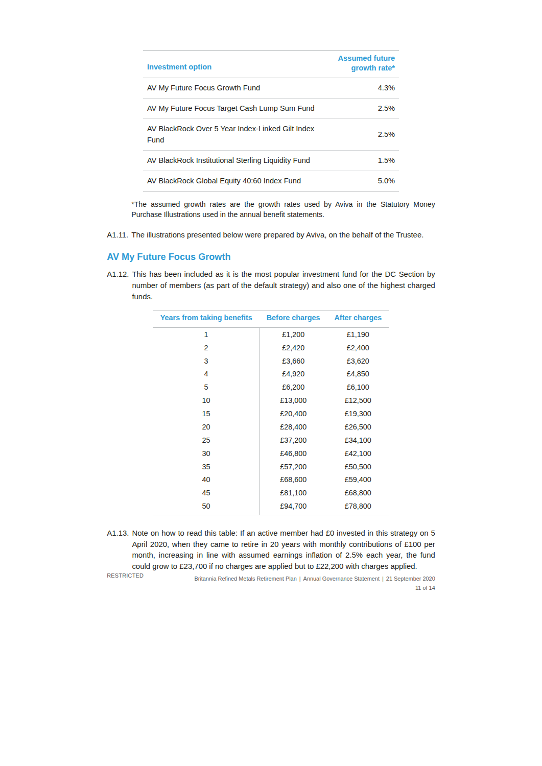| Investment option | Assumed future growth rate* |
| --- | --- |
| AV My Future Focus Growth Fund | 4.3% |
| AV My Future Focus Target Cash Lump Sum Fund | 2.5% |
| AV BlackRock Over 5 Year Index-Linked Gilt Index Fund | 2.5% |
| AV BlackRock Institutional Sterling Liquidity Fund | 1.5% |
| AV BlackRock Global Equity 40:60 Index Fund | 5.0% |
*The assumed growth rates are the growth rates used by Aviva in the Statutory Money Purchase Illustrations used in the annual benefit statements.
A1.11. The illustrations presented below were prepared by Aviva, on the behalf of the Trustee.
AV My Future Focus Growth
A1.12. This has been included as it is the most popular investment fund for the DC Section by number of members (as part of the default strategy) and also one of the highest charged funds.
| Years from taking benefits | Before charges | After charges |
| --- | --- | --- |
| 1 | £1,200 | £1,190 |
| 2 | £2,420 | £2,400 |
| 3 | £3,660 | £3,620 |
| 4 | £4,920 | £4,850 |
| 5 | £6,200 | £6,100 |
| 10 | £13,000 | £12,500 |
| 15 | £20,400 | £19,300 |
| 20 | £28,400 | £26,500 |
| 25 | £37,200 | £34,100 |
| 30 | £46,800 | £42,100 |
| 35 | £57,200 | £50,500 |
| 40 | £68,600 | £59,400 |
| 45 | £81,100 | £68,800 |
| 50 | £94,700 | £78,800 |
A1.13. Note on how to read this table: If an active member had £0 invested in this strategy on 5 April 2020, when they came to retire in 20 years with monthly contributions of £100 per month, increasing in line with assumed earnings inflation of 2.5% each year, the fund could grow to £23,700 if no charges are applied but to £22,200 with charges applied.
RESTRICTED
Britannia Refined Metals Retirement Plan|Annual Governance Statement|21 September 2020
11 of 14